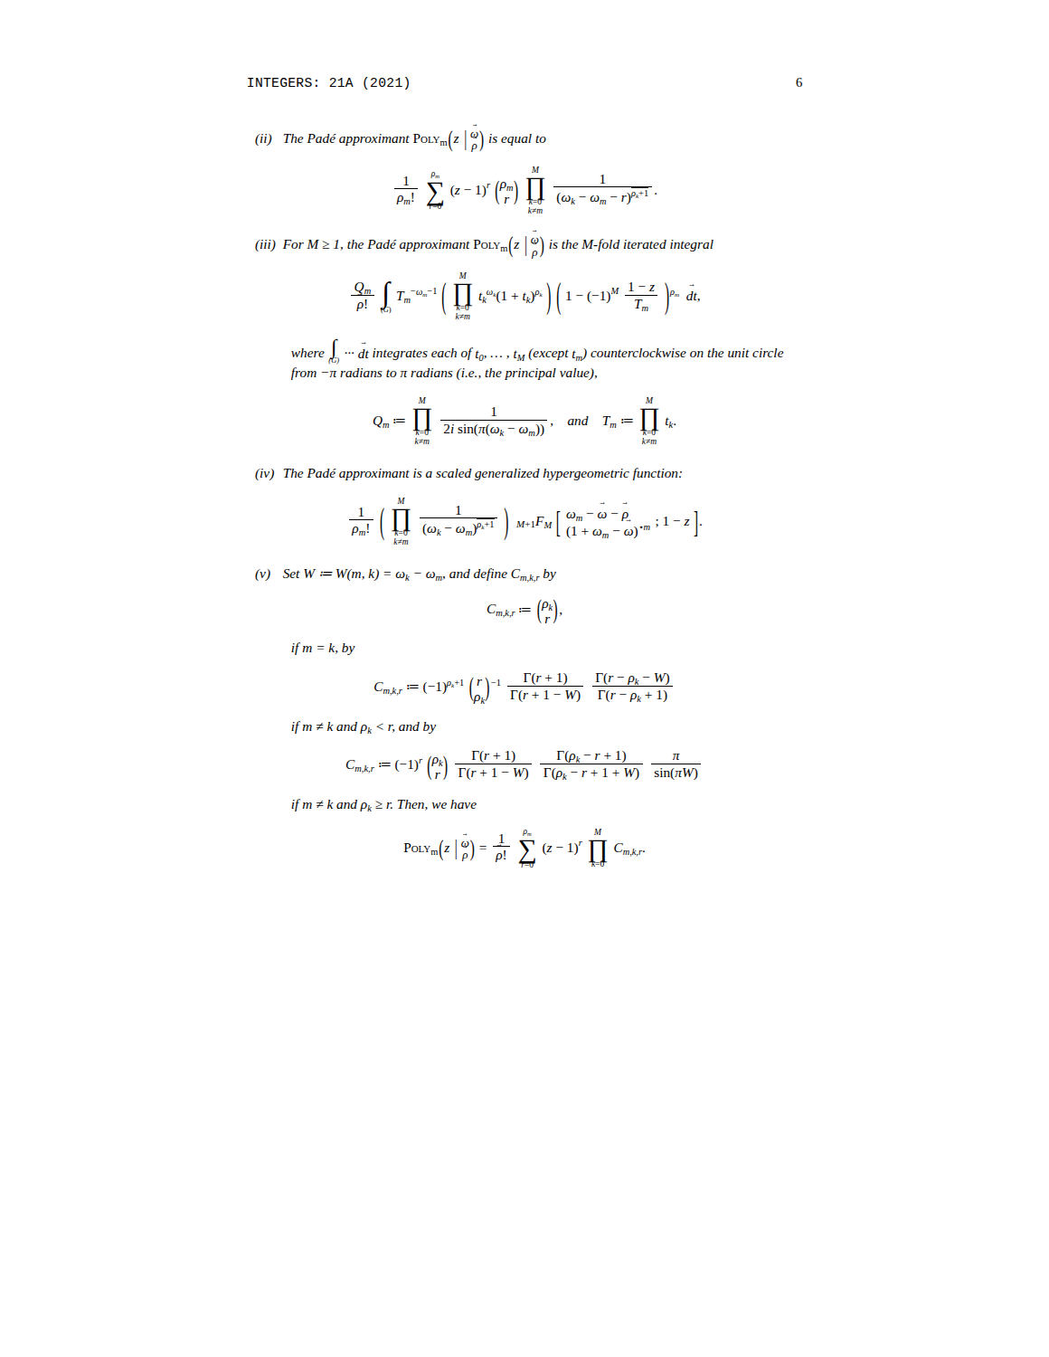INTEGERS: 21A (2021) 6
(ii)
The Padé approximant Polym(z |ωρ) is equal to
1 ρm! ρm∑r=0 (z − 1)r (ρm r) M∏k=0 k≠m 1(ωk − ωm − r)ρk+1.
(iii)
For M ≥ 1, the Padé approximant Polym(z |ωρ) is the M-fold iterated integral
Qm ρ! ∫(G) Tm−ωm−1 ( M∏k=0 k≠m tkωk(1 + tk)ρk ) ( 1 − (−1)M 1 − z Tm )ρm dt,
where ∫(G) ··· dt integrates each of t0, … , tM (except tm) counterclockwise on the unit circle from −π radians to π radians (i.e., the principal value),
Qm ≔ M∏k=0 k≠m 12i sin(π(ωk − ωm)), and Tm ≔ M∏k=0 k≠m tk.
(iv)
The Padé approximant is a scaled generalized hypergeometric function:
1 ρm! ( M∏k=0 k≠m 1(ωk − ωm)ρk+1 ) M+1FM [ ωm − ω − ρ (1 + ωm − ω)⋆m ; 1 − z ].
(v)
Set W ≔ W(m, k) = ωk − ωm, and define Cm,k,r by
Cm,k,r ≔ (ρk r),
if m = k, by
Cm,k,r ≔ (−1)ρk+1 (rρk)−1 Γ(r + 1) Γ(r + 1 − W) Γ(r − ρk − W) Γ(r − ρk + 1)
if m ≠ k and ρk < r, and by
Cm,k,r ≔ (−1)r (ρk r) Γ(r + 1) Γ(r + 1 − W) Γ(ρk − r + 1) Γ(ρk − r + 1 + W) πsin(πW)
if m ≠ k and ρk ≥ r. Then, we have
Polym(z |ωρ) = 1 ρ! ρm∑r=0 (z − 1)r M∏k=0 Cm,k,r.